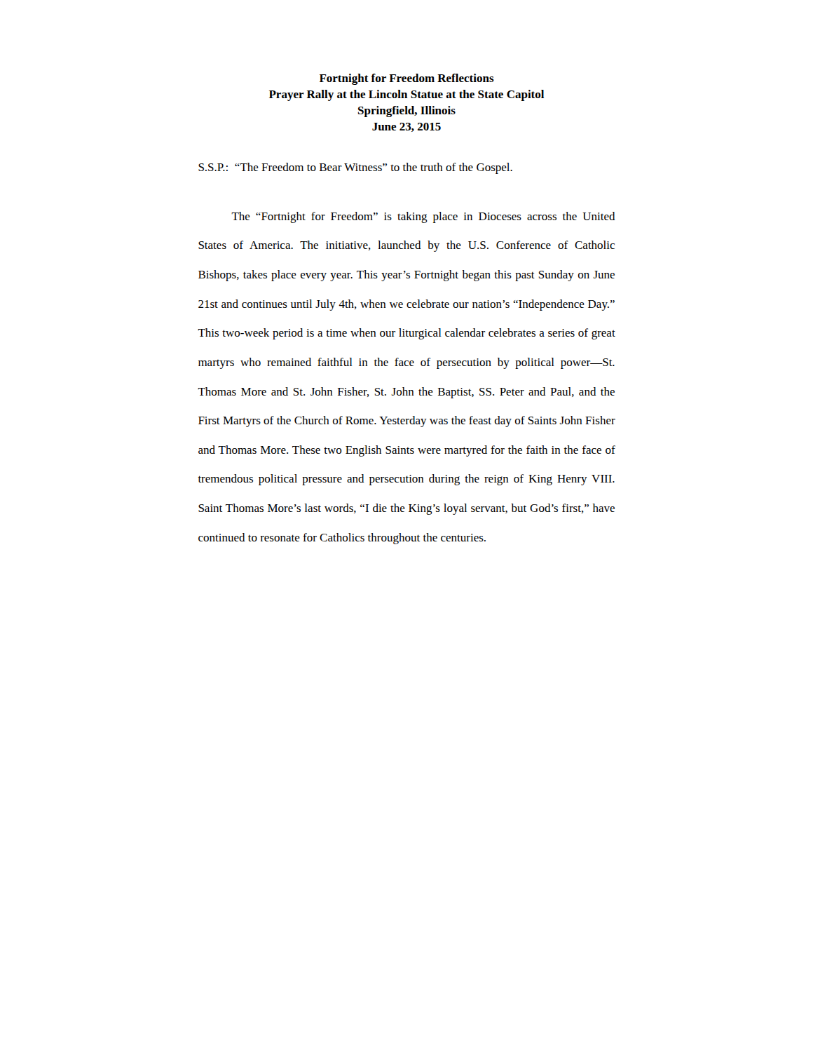Fortnight for Freedom Reflections
Prayer Rally at the Lincoln Statue at the State Capitol
Springfield, Illinois
June 23, 2015
S.S.P.: “The Freedom to Bear Witness” to the truth of the Gospel.
The “Fortnight for Freedom” is taking place in Dioceses across the United States of America. The initiative, launched by the U.S. Conference of Catholic Bishops, takes place every year. This year’s Fortnight began this past Sunday on June 21st and continues until July 4th, when we celebrate our nation’s “Independence Day.” This two-week period is a time when our liturgical calendar celebrates a series of great martyrs who remained faithful in the face of persecution by political power—St. Thomas More and St. John Fisher, St. John the Baptist, SS. Peter and Paul, and the First Martyrs of the Church of Rome. Yesterday was the feast day of Saints John Fisher and Thomas More. These two English Saints were martyred for the faith in the face of tremendous political pressure and persecution during the reign of King Henry VIII. Saint Thomas More’s last words, “I die the King’s loyal servant, but God’s first,” have continued to resonate for Catholics throughout the centuries.